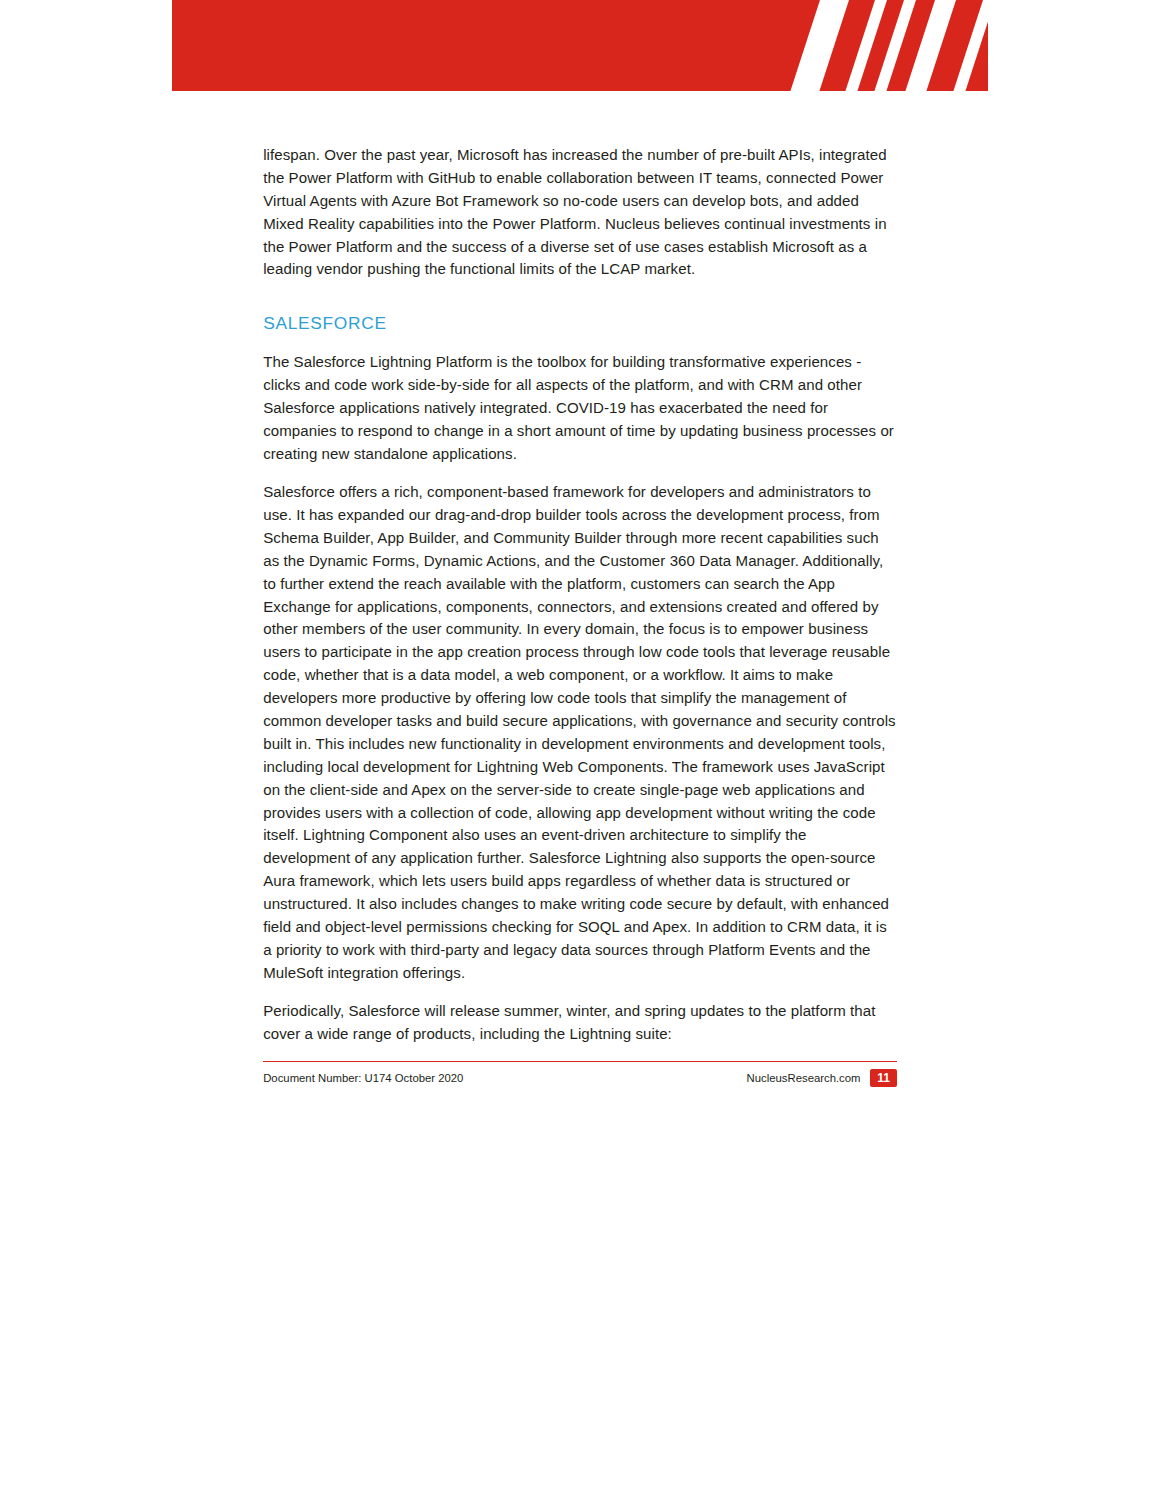lifespan. Over the past year, Microsoft has increased the number of pre-built APIs, integrated the Power Platform with GitHub to enable collaboration between IT teams, connected Power Virtual Agents with Azure Bot Framework so no-code users can develop bots, and added Mixed Reality capabilities into the Power Platform. Nucleus believes continual investments in the Power Platform and the success of a diverse set of use cases establish Microsoft as a leading vendor pushing the functional limits of the LCAP market.
Salesforce
The Salesforce Lightning Platform is the toolbox for building transformative experiences - clicks and code work side-by-side for all aspects of the platform, and with CRM and other Salesforce applications natively integrated. COVID-19 has exacerbated the need for companies to respond to change in a short amount of time by updating business processes or creating new standalone applications.
Salesforce offers a rich, component-based framework for developers and administrators to use. It has expanded our drag-and-drop builder tools across the development process, from Schema Builder, App Builder, and Community Builder through more recent capabilities such as the Dynamic Forms, Dynamic Actions, and the Customer 360 Data Manager. Additionally, to further extend the reach available with the platform, customers can search the App Exchange for applications, components, connectors, and extensions created and offered by other members of the user community. In every domain, the focus is to empower business users to participate in the app creation process through low code tools that leverage reusable code, whether that is a data model, a web component, or a workflow. It aims to make developers more productive by offering low code tools that simplify the management of common developer tasks and build secure applications, with governance and security controls built in. This includes new functionality in development environments and development tools, including local development for Lightning Web Components. The framework uses JavaScript on the client-side and Apex on the server-side to create single-page web applications and provides users with a collection of code, allowing app development without writing the code itself. Lightning Component also uses an event-driven architecture to simplify the development of any application further. Salesforce Lightning also supports the open-source Aura framework, which lets users build apps regardless of whether data is structured or unstructured. It also includes changes to make writing code secure by default, with enhanced field and object-level permissions checking for SOQL and Apex. In addition to CRM data, it is a priority to work with third-party and legacy data sources through Platform Events and the MuleSoft integration offerings.
Periodically, Salesforce will release summer, winter, and spring updates to the platform that cover a wide range of products, including the Lightning suite:
Document Number: U174 October 2020
NucleusResearch.com 11